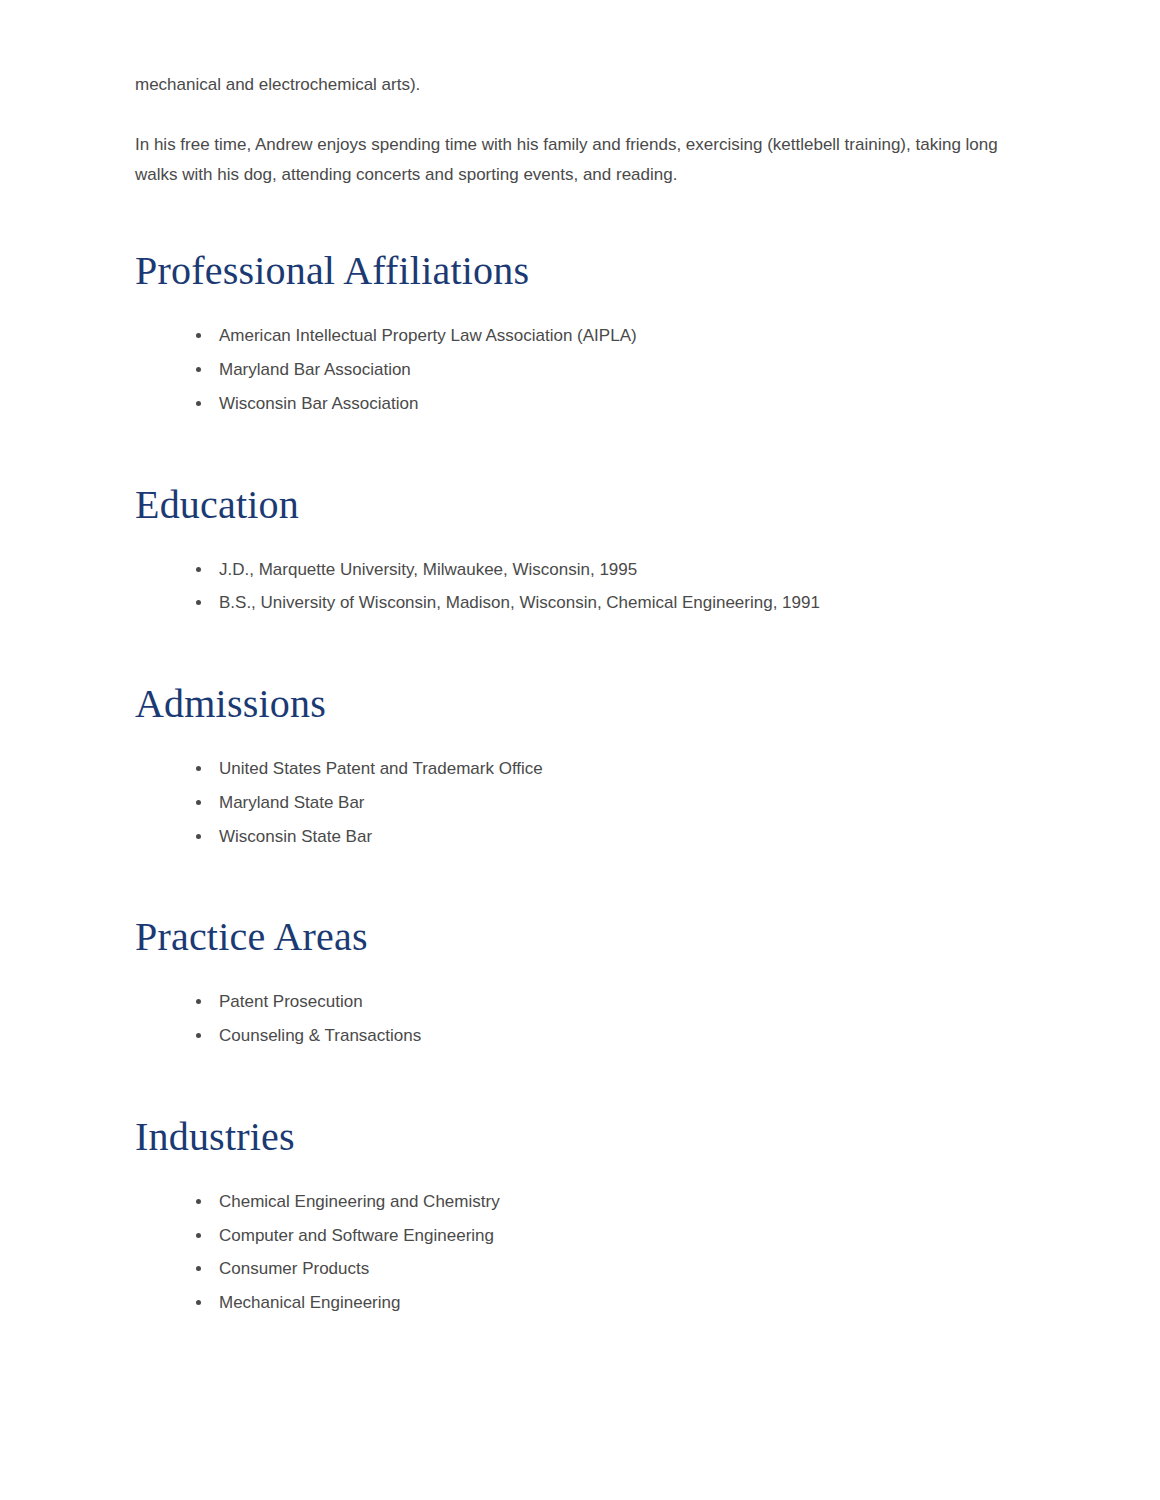mechanical and electrochemical arts).
In his free time, Andrew enjoys spending time with his family and friends, exercising (kettlebell training), taking long walks with his dog, attending concerts and sporting events, and reading.
Professional Affiliations
American Intellectual Property Law Association (AIPLA)
Maryland Bar Association
Wisconsin Bar Association
Education
J.D., Marquette University, Milwaukee, Wisconsin, 1995
B.S., University of Wisconsin, Madison, Wisconsin, Chemical Engineering, 1991
Admissions
United States Patent and Trademark Office
Maryland State Bar
Wisconsin State Bar
Practice Areas
Patent Prosecution
Counseling & Transactions
Industries
Chemical Engineering and Chemistry
Computer and Software Engineering
Consumer Products
Mechanical Engineering